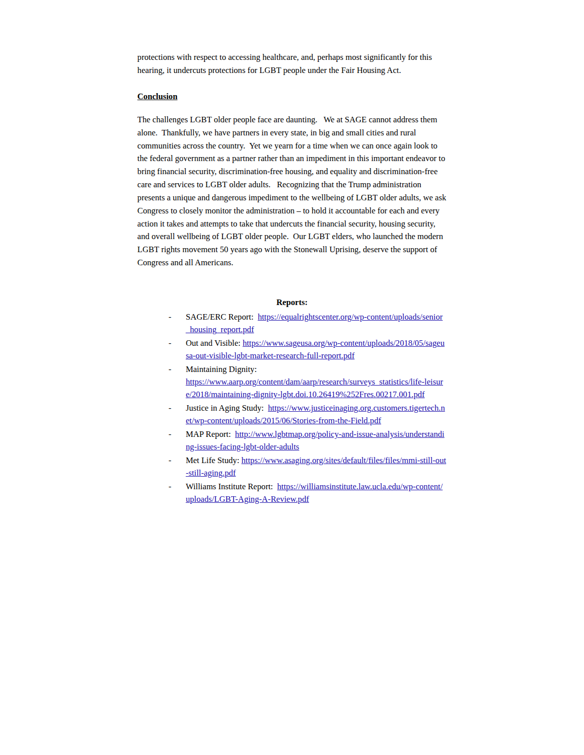protections with respect to accessing healthcare, and, perhaps most significantly for this hearing, it undercuts protections for LGBT people under the Fair Housing Act.
Conclusion
The challenges LGBT older people face are daunting. We at SAGE cannot address them alone. Thankfully, we have partners in every state, in big and small cities and rural communities across the country. Yet we yearn for a time when we can once again look to the federal government as a partner rather than an impediment in this important endeavor to bring financial security, discrimination-free housing, and equality and discrimination-free care and services to LGBT older adults. Recognizing that the Trump administration presents a unique and dangerous impediment to the wellbeing of LGBT older adults, we ask Congress to closely monitor the administration – to hold it accountable for each and every action it takes and attempts to take that undercuts the financial security, housing security, and overall wellbeing of LGBT older people. Our LGBT elders, who launched the modern LGBT rights movement 50 years ago with the Stonewall Uprising, deserve the support of Congress and all Americans.
Reports:
SAGE/ERC Report: https://equalrightscenter.org/wp-content/uploads/senior_housing_report.pdf
Out and Visible: https://www.sageusa.org/wp-content/uploads/2018/05/sageusa-out-visible-lgbt-market-research-full-report.pdf
Maintaining Dignity:
https://www.aarp.org/content/dam/aarp/research/surveys_statistics/life-leisure/2018/maintaining-dignity-lgbt.doi.10.26419%252Fres.00217.001.pdf
Justice in Aging Study: https://www.justiceinaging.org.customers.tigertech.net/wp-content/uploads/2015/06/Stories-from-the-Field.pdf
MAP Report: http://www.lgbtmap.org/policy-and-issue-analysis/understanding-issues-facing-lgbt-older-adults
Met Life Study: https://www.asaging.org/sites/default/files/files/mmi-still-out-still-aging.pdf
Williams Institute Report: https://williamsinstitute.law.ucla.edu/wp-content/uploads/LGBT-Aging-A-Review.pdf